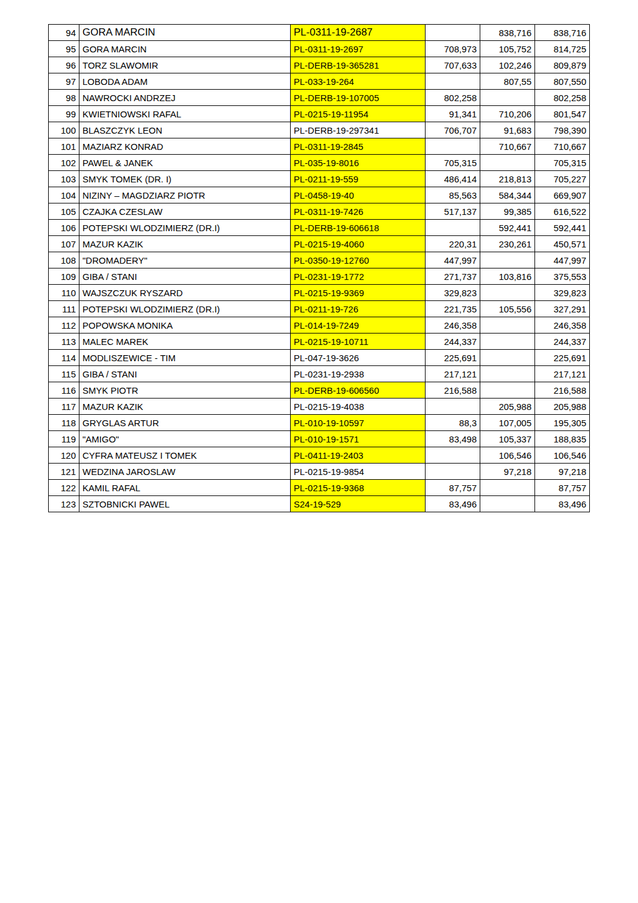| 94 | GORA MARCIN | PL-0311-19-2687 | | 838,716 | 838,716 |
| 95 | GORA MARCIN | PL-0311-19-2697 | 708,973 | 105,752 | 814,725 |
| 96 | TORZ SLAWOMIR | PL-DERB-19-365281 | 707,633 | 102,246 | 809,879 |
| 97 | LOBODA ADAM | PL-033-19-264 | | 807,55 | 807,550 |
| 98 | NAWROCKI ANDRZEJ | PL-DERB-19-107005 | 802,258 | | 802,258 |
| 99 | KWIETNIOWSKI RAFAL | PL-0215-19-11954 | 91,341 | 710,206 | 801,547 |
| 100 | BLASZCZYK LEON | PL-DERB-19-297341 | 706,707 | 91,683 | 798,390 |
| 101 | MAZIARZ KONRAD | PL-0311-19-2845 | | 710,667 | 710,667 |
| 102 | PAWEL & JANEK | PL-035-19-8016 | 705,315 | | 705,315 |
| 103 | SMYK TOMEK (DR. I) | PL-0211-19-559 | 486,414 | 218,813 | 705,227 |
| 104 | NIZINY – MAGDZIARZ PIOTR | PL-0458-19-40 | 85,563 | 584,344 | 669,907 |
| 105 | CZAJKA CZESLAW | PL-0311-19-7426 | 517,137 | 99,385 | 616,522 |
| 106 | POTEPSKI WLODZIMIERZ (DR.I) | PL-DERB-19-606618 | | 592,441 | 592,441 |
| 107 | MAZUR KAZIK | PL-0215-19-4060 | 220,31 | 230,261 | 450,571 |
| 108 | "DROMADERY" | PL-0350-19-12760 | 447,997 | | 447,997 |
| 109 | GIBA / STANI | PL-0231-19-1772 | 271,737 | 103,816 | 375,553 |
| 110 | WAJSZCZUK RYSZARD | PL-0215-19-9369 | 329,823 | | 329,823 |
| 111 | POTEPSKI WLODZIMIERZ (DR.I) | PL-0211-19-726 | 221,735 | 105,556 | 327,291 |
| 112 | POPOWSKA MONIKA | PL-014-19-7249 | 246,358 | | 246,358 |
| 113 | MALEC MAREK | PL-0215-19-10711 | 244,337 | | 244,337 |
| 114 | MODLISZEWICE - TIM | PL-047-19-3626 | 225,691 | | 225,691 |
| 115 | GIBA / STANI | PL-0231-19-2938 | 217,121 | | 217,121 |
| 116 | SMYK PIOTR | PL-DERB-19-606560 | 216,588 | | 216,588 |
| 117 | MAZUR KAZIK | PL-0215-19-4038 | | 205,988 | 205,988 |
| 118 | GRYGLAS ARTUR | PL-010-19-10597 | 88,3 | 107,005 | 195,305 |
| 119 | "AMIGO" | PL-010-19-1571 | 83,498 | 105,337 | 188,835 |
| 120 | CYFRA MATEUSZ I TOMEK | PL-0411-19-2403 | | 106,546 | 106,546 |
| 121 | WEDZINA JAROSLAW | PL-0215-19-9854 | | 97,218 | 97,218 |
| 122 | KAMIL RAFAL | PL-0215-19-9368 | 87,757 | | 87,757 |
| 123 | SZTOBNICKI PAWEL | S24-19-529 | 83,496 | | 83,496 |